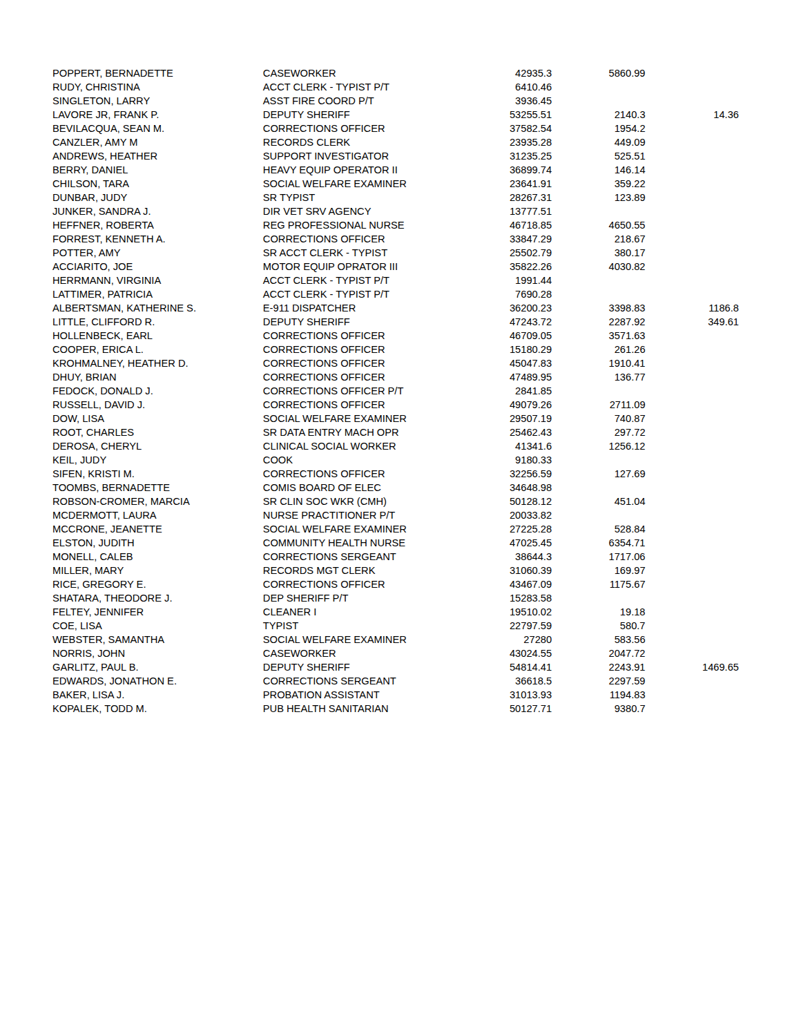| POPPERT, BERNADETTE | CASEWORKER | 42935.3 | 5860.99 | |
| RUDY, CHRISTINA | ACCT CLERK - TYPIST P/T | 6410.46 | | |
| SINGLETON, LARRY | ASST FIRE COORD P/T | 3936.45 | | |
| LAVORE JR, FRANK P. | DEPUTY SHERIFF | 53255.51 | 2140.3 | 14.36 |
| BEVILACQUA, SEAN M. | CORRECTIONS OFFICER | 37582.54 | 1954.2 | |
| CANZLER, AMY M | RECORDS CLERK | 23935.28 | 449.09 | |
| ANDREWS, HEATHER | SUPPORT INVESTIGATOR | 31235.25 | 525.51 | |
| BERRY, DANIEL | HEAVY EQUIP OPERATOR II | 36899.74 | 146.14 | |
| CHILSON, TARA | SOCIAL WELFARE EXAMINER | 23641.91 | 359.22 | |
| DUNBAR, JUDY | SR TYPIST | 28267.31 | 123.89 | |
| JUNKER, SANDRA J. | DIR VET SRV AGENCY | 13777.51 | | |
| HEFFNER, ROBERTA | REG PROFESSIONAL NURSE | 46718.85 | 4650.55 | |
| FORREST, KENNETH A. | CORRECTIONS OFFICER | 33847.29 | 218.67 | |
| POTTER, AMY | SR ACCT CLERK - TYPIST | 25502.79 | 380.17 | |
| ACCIARITO, JOE | MOTOR EQUIP OPRATOR III | 35822.26 | 4030.82 | |
| HERRMANN, VIRGINIA | ACCT CLERK - TYPIST P/T | 1991.44 | | |
| LATTIMER, PATRICIA | ACCT CLERK - TYPIST P/T | 7690.28 | | |
| ALBERTSMAN, KATHERINE S. | E-911 DISPATCHER | 36200.23 | 3398.83 | 1186.8 |
| LITTLE, CLIFFORD R. | DEPUTY SHERIFF | 47243.72 | 2287.92 | 349.61 |
| HOLLENBECK, EARL | CORRECTIONS OFFICER | 46709.05 | 3571.63 | |
| COOPER, ERICA L. | CORRECTIONS OFFICER | 15180.29 | 261.26 | |
| KROHMALNEY, HEATHER D. | CORRECTIONS OFFICER | 45047.83 | 1910.41 | |
| DHUY, BRIAN | CORRECTIONS OFFICER | 47489.95 | 136.77 | |
| FEDOCK, DONALD J. | CORRECTIONS OFFICER P/T | 2841.85 | | |
| RUSSELL, DAVID J. | CORRECTIONS OFFICER | 49079.26 | 2711.09 | |
| DOW, LISA | SOCIAL WELFARE EXAMINER | 29507.19 | 740.87 | |
| ROOT, CHARLES | SR DATA ENTRY MACH OPR | 25462.43 | 297.72 | |
| DEROSA, CHERYL | CLINICAL SOCIAL WORKER | 41341.6 | 1256.12 | |
| KEIL, JUDY | COOK | 9180.33 | | |
| SIFEN, KRISTI M. | CORRECTIONS OFFICER | 32256.59 | 127.69 | |
| TOOMBS, BERNADETTE | COMIS BOARD OF ELEC | 34648.98 | | |
| ROBSON-CROMER, MARCIA | SR CLIN SOC WKR (CMH) | 50128.12 | 451.04 | |
| MCDERMOTT, LAURA | NURSE PRACTITIONER P/T | 20033.82 | | |
| MCCRONE, JEANETTE | SOCIAL WELFARE EXAMINER | 27225.28 | 528.84 | |
| ELSTON, JUDITH | COMMUNITY HEALTH NURSE | 47025.45 | 6354.71 | |
| MONELL, CALEB | CORRECTIONS SERGEANT | 38644.3 | 1717.06 | |
| MILLER, MARY | RECORDS MGT CLERK | 31060.39 | 169.97 | |
| RICE, GREGORY E. | CORRECTIONS OFFICER | 43467.09 | 1175.67 | |
| SHATARA, THEODORE J. | DEP SHERIFF P/T | 15283.58 | | |
| FELTEY, JENNIFER | CLEANER I | 19510.02 | 19.18 | |
| COE, LISA | TYPIST | 22797.59 | 580.7 | |
| WEBSTER, SAMANTHA | SOCIAL WELFARE EXAMINER | 27280 | 583.56 | |
| NORRIS, JOHN | CASEWORKER | 43024.55 | 2047.72 | |
| GARLITZ, PAUL B. | DEPUTY SHERIFF | 54814.41 | 2243.91 | 1469.65 |
| EDWARDS, JONATHON E. | CORRECTIONS SERGEANT | 36618.5 | 2297.59 | |
| BAKER, LISA J. | PROBATION ASSISTANT | 31013.93 | 1194.83 | |
| KOPALEK, TODD M. | PUB HEALTH SANITARIAN | 50127.71 | 9380.7 | |